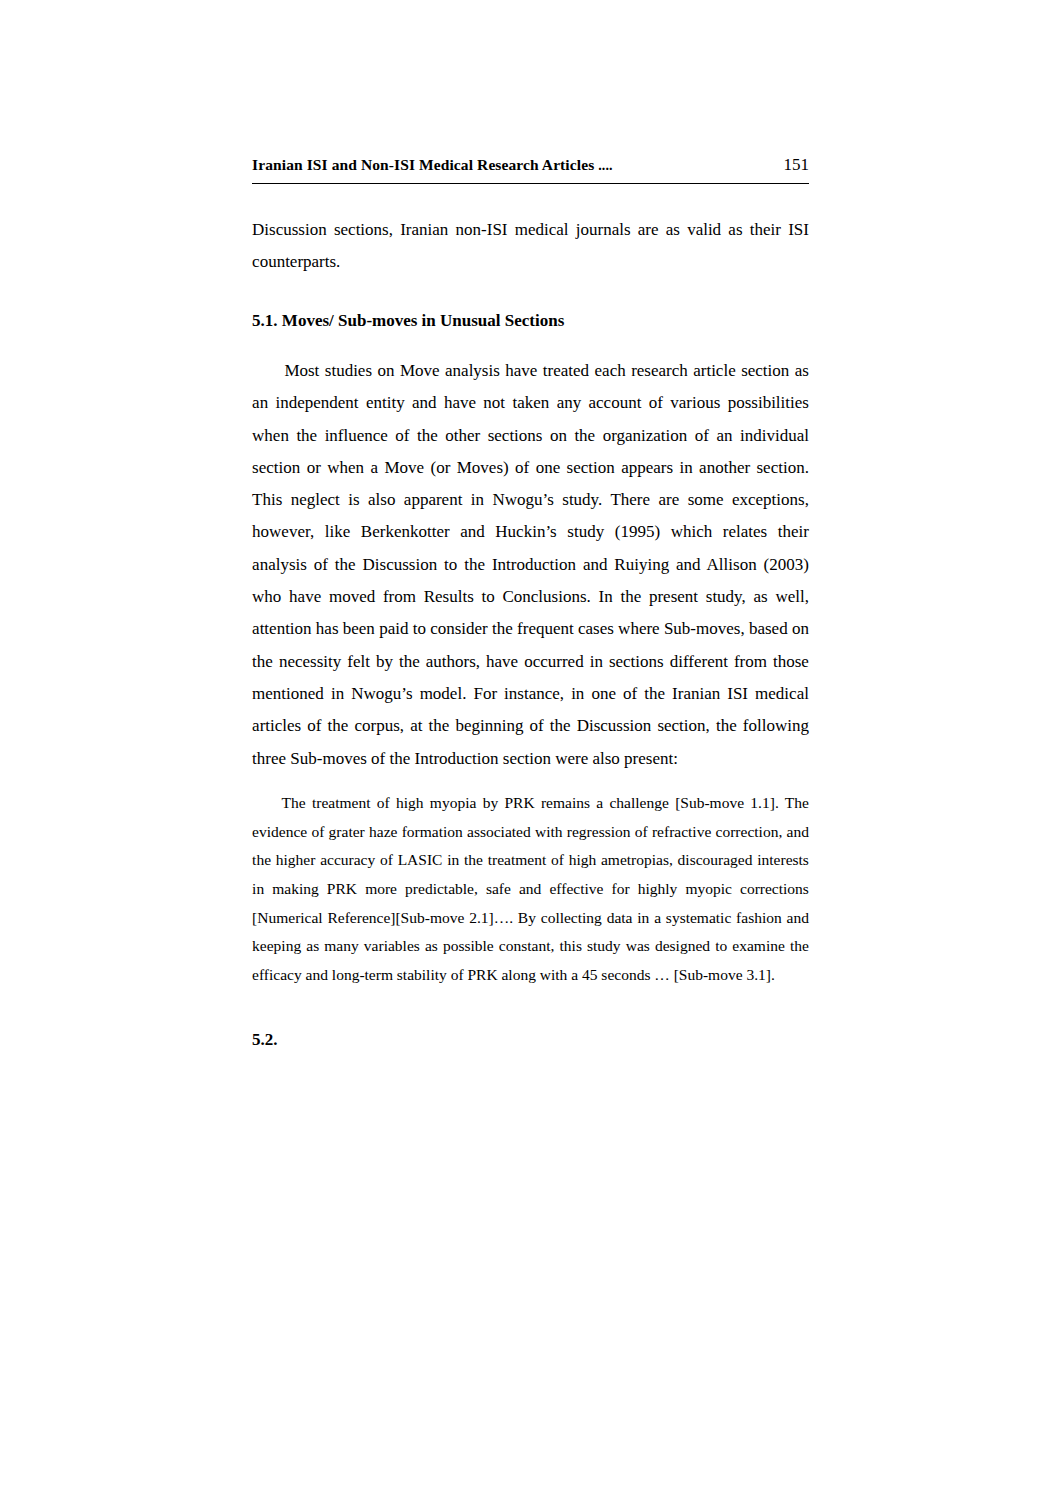Iranian ISI and Non-ISI Medical Research Articles .... 151
Discussion sections, Iranian non-ISI medical journals are as valid as their ISI counterparts.
5.1. Moves/ Sub-moves in Unusual Sections
Most studies on Move analysis have treated each research article section as an independent entity and have not taken any account of various possibilities when the influence of the other sections on the organization of an individual section or when a Move (or Moves) of one section appears in another section. This neglect is also apparent in Nwogu’s study. There are some exceptions, however, like Berkenkotter and Huckin’s study (1995) which relates their analysis of the Discussion to the Introduction and Ruiying and Allison (2003) who have moved from Results to Conclusions. In the present study, as well, attention has been paid to consider the frequent cases where Sub-moves, based on the necessity felt by the authors, have occurred in sections different from those mentioned in Nwogu’s model. For instance, in one of the Iranian ISI medical articles of the corpus, at the beginning of the Discussion section, the following three Sub-moves of the Introduction section were also present:
The treatment of high myopia by PRK remains a challenge [Sub-move 1.1]. The evidence of grater haze formation associated with regression of refractive correction, and the higher accuracy of LASIC in the treatment of high ametropias, discouraged interests in making PRK more predictable, safe and effective for highly myopic corrections [Numerical Reference][Sub-move 2.1]…. By collecting data in a systematic fashion and keeping as many variables as possible constant, this study was designed to examine the efficacy and long-term stability of PRK along with a 45 seconds … [Sub-move 3.1].
5.2.